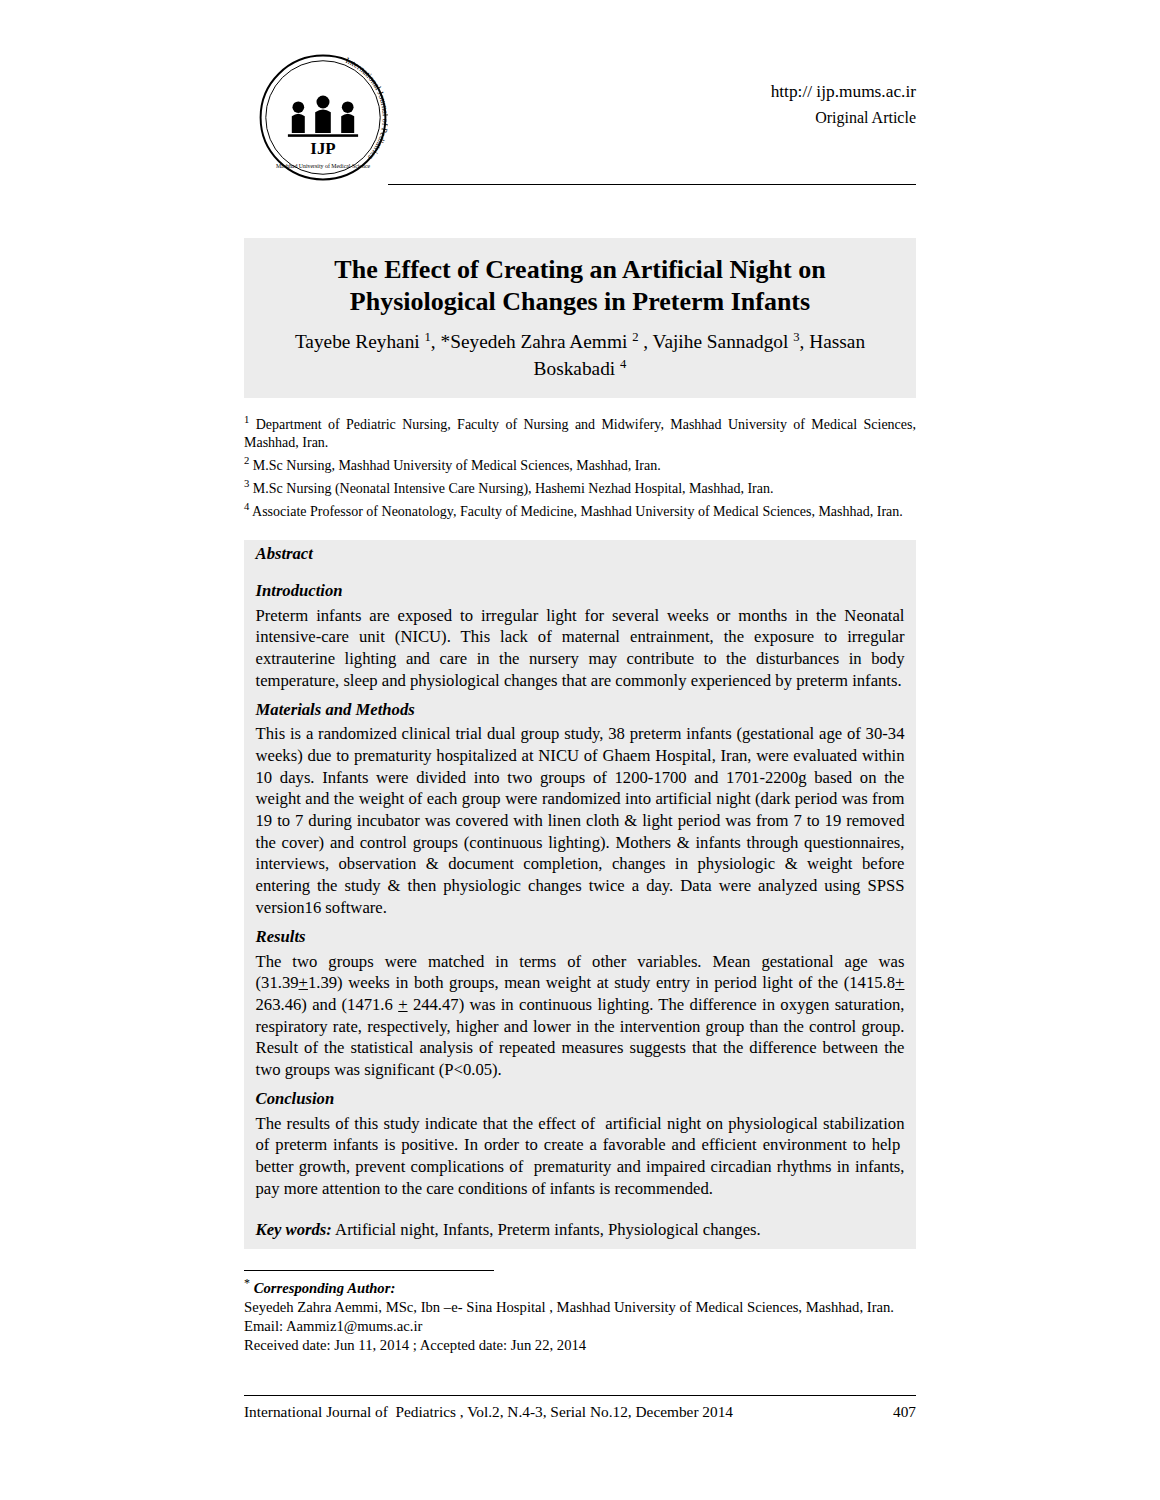http:// ijp.mums.ac.ir
Original Article
The Effect of Creating an Artificial Night on Physiological Changes in Preterm Infants
Tayebe Reyhani 1, *Seyedeh Zahra Aemmi 2 , Vajihe Sannadgol 3, Hassan Boskabadi 4
1 Department of Pediatric Nursing, Faculty of Nursing and Midwifery, Mashhad University of Medical Sciences, Mashhad, Iran.
2 M.Sc Nursing, Mashhad University of Medical Sciences, Mashhad, Iran.
3 M.Sc Nursing (Neonatal Intensive Care Nursing), Hashemi Nezhad Hospital, Mashhad, Iran.
4 Associate Professor of Neonatology, Faculty of Medicine, Mashhad University of Medical Sciences, Mashhad, Iran.
Abstract
Introduction
Preterm infants are exposed to irregular light for several weeks or months in the Neonatal intensive-care unit (NICU). This lack of maternal entrainment, the exposure to irregular extrauterine lighting and care in the nursery may contribute to the disturbances in body temperature, sleep and physiological changes that are commonly experienced by preterm infants.
Materials and Methods
This is a randomized clinical trial dual group study, 38 preterm infants (gestational age of 30-34 weeks) due to prematurity hospitalized at NICU of Ghaem Hospital, Iran, were evaluated within 10 days. Infants were divided into two groups of 1200-1700 and 1701-2200g based on the weight and the weight of each group were randomized into artificial night (dark period was from 19 to 7 during incubator was covered with linen cloth & light period was from 7 to 19 removed the cover) and control groups (continuous lighting). Mothers & infants through questionnaires, interviews, observation & document completion, changes in physiologic & weight before entering the study & then physiologic changes twice a day. Data were analyzed using SPSS version16 software.
Results
The two groups were matched in terms of other variables. Mean gestational age was (31.39+1.39) weeks in both groups, mean weight at study entry in period light of the (1415.8+ 263.46) and (1471.6 + 244.47) was in continuous lighting. The difference in oxygen saturation, respiratory rate, respectively, higher and lower in the intervention group than the control group. Result of the statistical analysis of repeated measures suggests that the difference between the two groups was significant (P<0.05).
Conclusion
The results of this study indicate that the effect of artificial night on physiological stabilization of preterm infants is positive. In order to create a favorable and efficient environment to help better growth, prevent complications of prematurity and impaired circadian rhythms in infants, pay more attention to the care conditions of infants is recommended.
Key words: Artificial night, Infants, Preterm infants, Physiological changes.
* Corresponding Author:
Seyedeh Zahra Aemmi, MSc, Ibn –e- Sina Hospital , Mashhad University of Medical Sciences, Mashhad, Iran.
Email: Aammiz1@mums.ac.ir
Received date: Jun 11, 2014 ; Accepted date: Jun 22, 2014
International Journal of Pediatrics , Vol.2, N.4-3, Serial No.12, December 2014
407